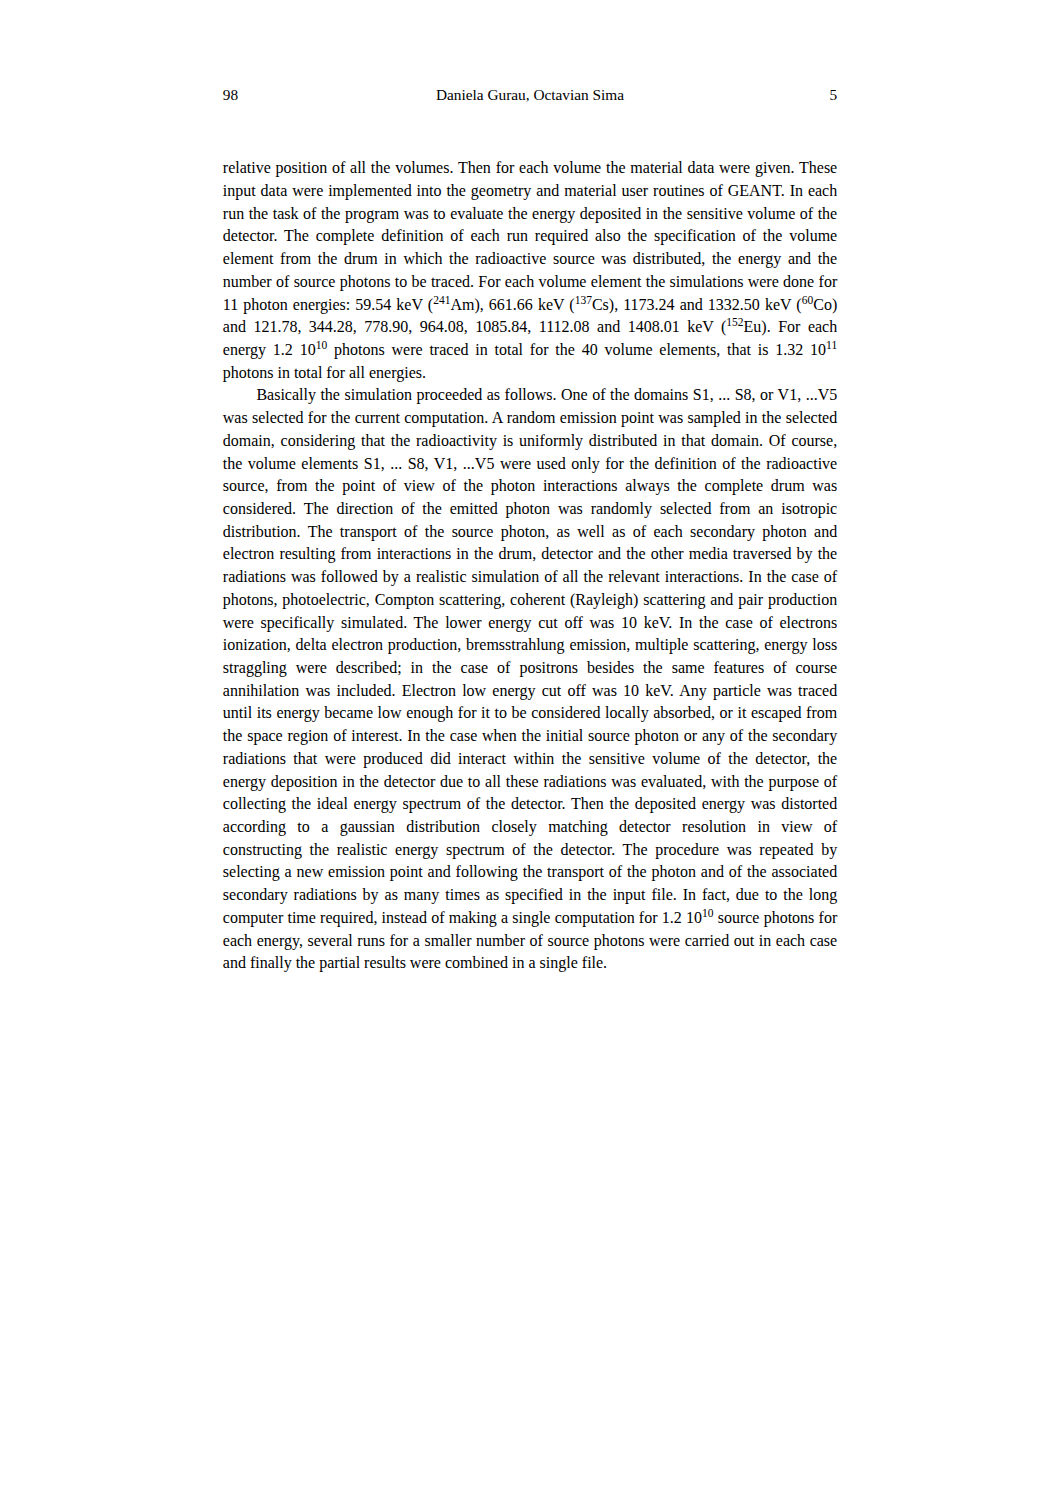98 Daniela Gurau, Octavian Sima 5
relative position of all the volumes. Then for each volume the material data were given. These input data were implemented into the geometry and material user routines of GEANT. In each run the task of the program was to evaluate the energy deposited in the sensitive volume of the detector. The complete definition of each run required also the specification of the volume element from the drum in which the radioactive source was distributed, the energy and the number of source photons to be traced. For each volume element the simulations were done for 11 photon energies: 59.54 keV (241Am), 661.66 keV (137Cs), 1173.24 and 1332.50 keV (60Co) and 121.78, 344.28, 778.90, 964.08, 1085.84, 1112.08 and 1408.01 keV (152Eu). For each energy 1.2 1010 photons were traced in total for the 40 volume elements, that is 1.32 1011 photons in total for all energies.
Basically the simulation proceeded as follows. One of the domains S1, ... S8, or V1, ...V5 was selected for the current computation. A random emission point was sampled in the selected domain, considering that the radioactivity is uniformly distributed in that domain. Of course, the volume elements S1, ... S8, V1, ...V5 were used only for the definition of the radioactive source, from the point of view of the photon interactions always the complete drum was considered. The direction of the emitted photon was randomly selected from an isotropic distribution. The transport of the source photon, as well as of each secondary photon and electron resulting from interactions in the drum, detector and the other media traversed by the radiations was followed by a realistic simulation of all the relevant interactions. In the case of photons, photoelectric, Compton scattering, coherent (Rayleigh) scattering and pair production were specifically simulated. The lower energy cut off was 10 keV. In the case of electrons ionization, delta electron production, bremsstrahlung emission, multiple scattering, energy loss straggling were described; in the case of positrons besides the same features of course annihilation was included. Electron low energy cut off was 10 keV. Any particle was traced until its energy became low enough for it to be considered locally absorbed, or it escaped from the space region of interest. In the case when the initial source photon or any of the secondary radiations that were produced did interact within the sensitive volume of the detector, the energy deposition in the detector due to all these radiations was evaluated, with the purpose of collecting the ideal energy spectrum of the detector. Then the deposited energy was distorted according to a gaussian distribution closely matching detector resolution in view of constructing the realistic energy spectrum of the detector. The procedure was repeated by selecting a new emission point and following the transport of the photon and of the associated secondary radiations by as many times as specified in the input file. In fact, due to the long computer time required, instead of making a single computation for 1.2 1010 source photons for each energy, several runs for a smaller number of source photons were carried out in each case and finally the partial results were combined in a single file.